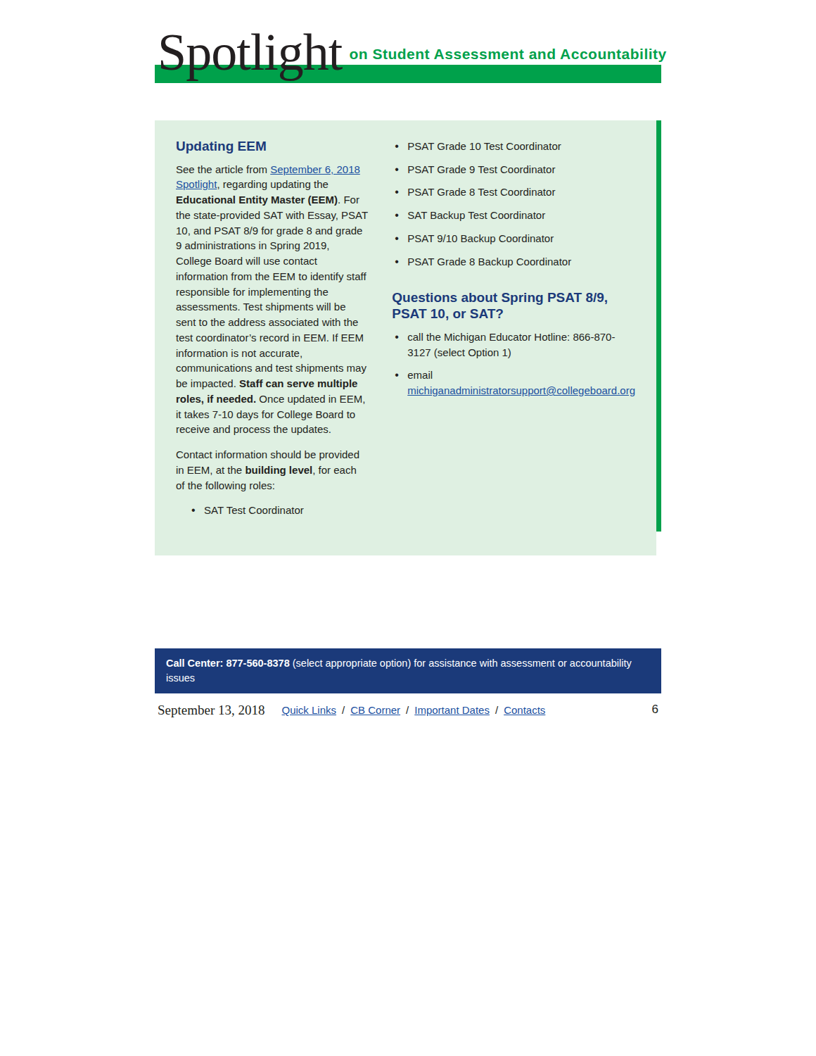Spotlight
on Student Assessment and Accountability
Updating EEM
See the article from September 6, 2018 Spotlight, regarding updating the Educational Entity Master (EEM). For the state-provided SAT with Essay, PSAT 10, and PSAT 8/9 for grade 8 and grade 9 administrations in Spring 2019, College Board will use contact information from the EEM to identify staff responsible for implementing the assessments. Test shipments will be sent to the address associated with the test coordinator’s record in EEM. If EEM information is not accurate, communications and test shipments may be impacted. Staff can serve multiple roles, if needed. Once updated in EEM, it takes 7-10 days for College Board to receive and process the updates.
Contact information should be provided in EEM, at the building level, for each of the following roles:
SAT Test Coordinator
PSAT Grade 10 Test Coordinator
PSAT Grade 9 Test Coordinator
PSAT Grade 8 Test Coordinator
SAT Backup Test Coordinator
PSAT 9/10 Backup Coordinator
PSAT Grade 8 Backup Coordinator
Questions about Spring PSAT 8/9, PSAT 10, or SAT?
call the Michigan Educator Hotline: 866-870-3127 (select Option 1)
email michiganadministratorsupport@collegeboard.org
Call Center: 877-560-8378 (select appropriate option) for assistance with assessment or accountability issues
September 13, 2018 Quick Links / CB Corner / Important Dates / Contacts 6